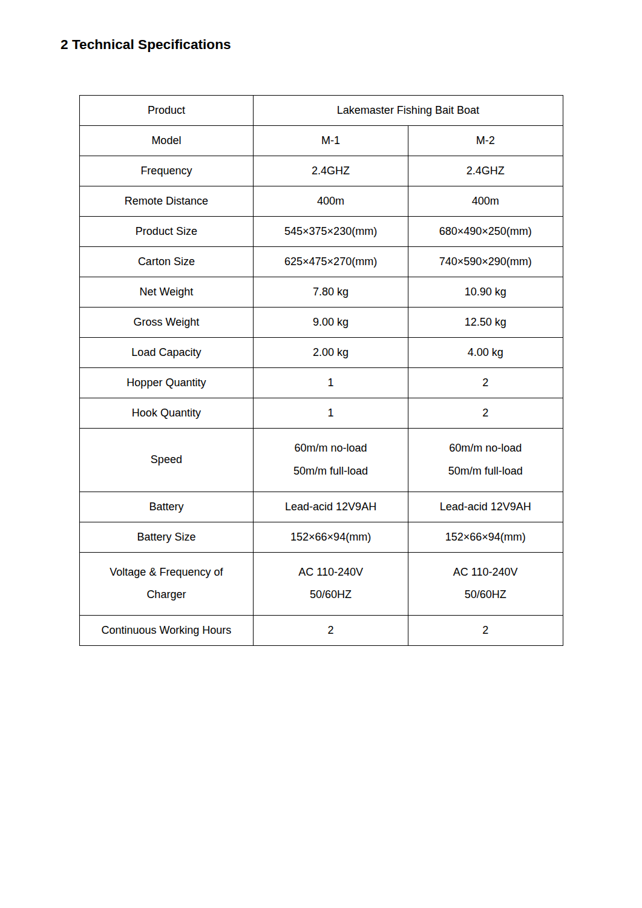2 Technical Specifications
| Product | Lakemaster Fishing Bait Boat |
| Model | M-1 | M-2 |
| Frequency | 2.4GHZ | 2.4GHZ |
| Remote Distance | 400m | 400m |
| Product Size | 545×375×230(mm) | 680×490×250(mm) |
| Carton Size | 625×475×270(mm) | 740×590×290(mm) |
| Net Weight | 7.80 kg | 10.90 kg |
| Gross Weight | 9.00 kg | 12.50 kg |
| Load Capacity | 2.00 kg | 4.00 kg |
| Hopper Quantity | 1 | 2 |
| Hook Quantity | 1 | 2 |
| Speed | 60m/m no-load 50m/m full-load | 60m/m no-load 50m/m full-load |
| Battery | Lead-acid 12V9AH | Lead-acid 12V9AH |
| Battery Size | 152×66×94(mm) | 152×66×94(mm) |
| Voltage & Frequency of Charger | AC 110-240V 50/60HZ | AC 110-240V 50/60HZ |
| Continuous Working Hours | 2 | 2 |